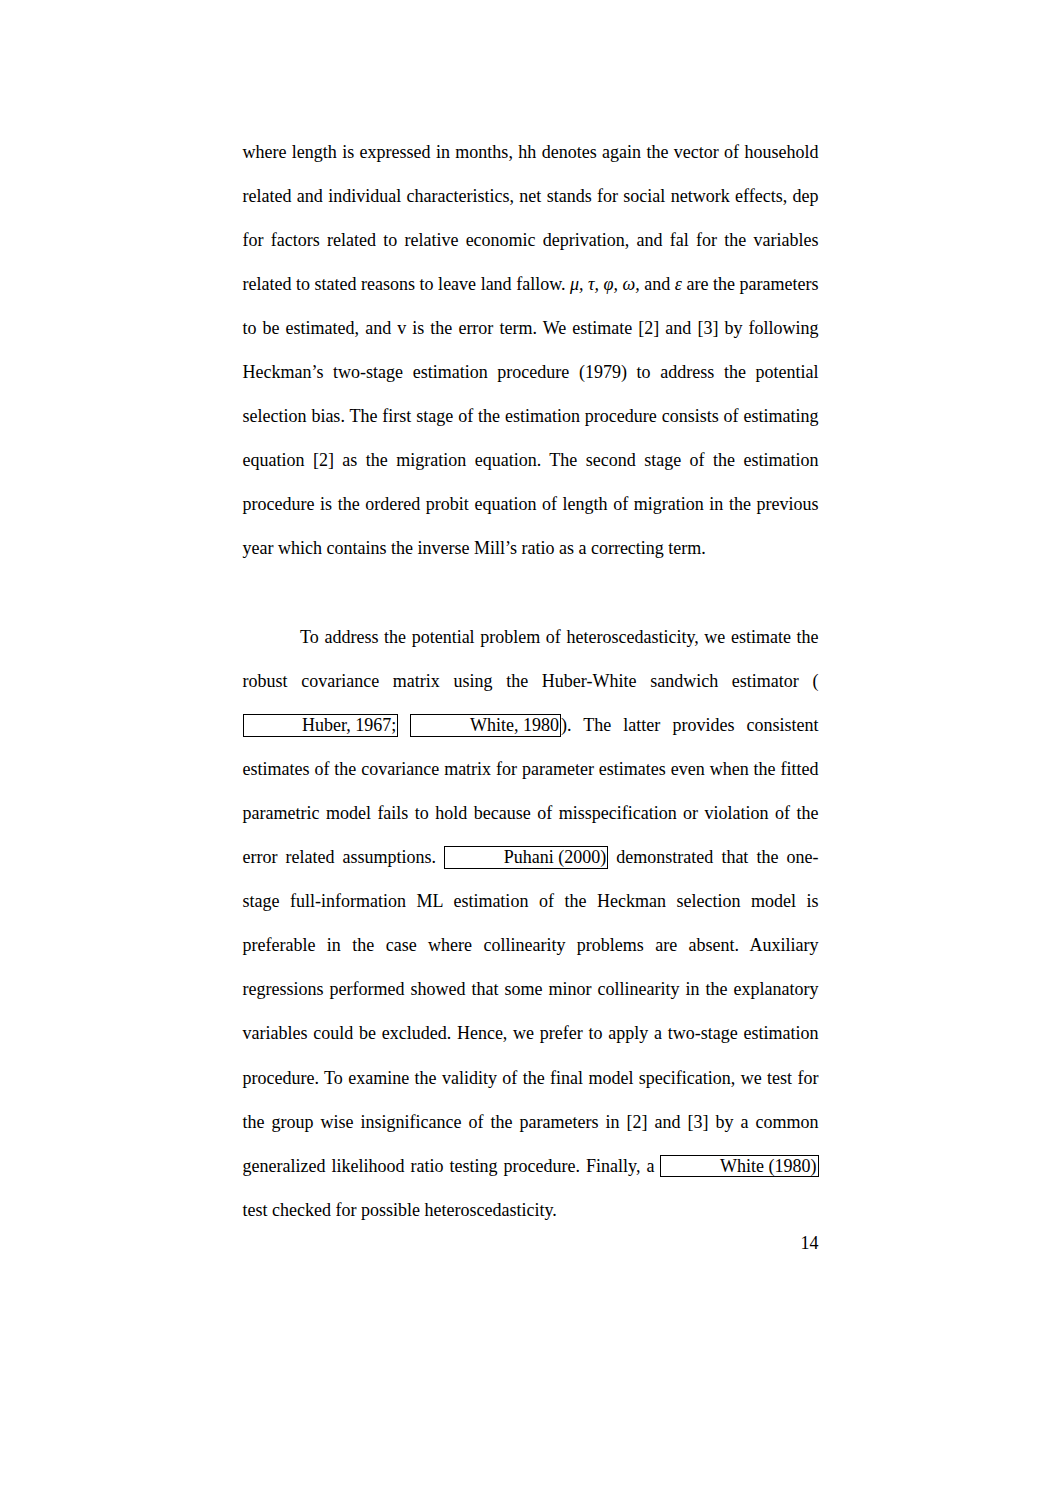where length is expressed in months, hh denotes again the vector of household related and individual characteristics, net stands for social network effects, dep for factors related to relative economic deprivation, and fal for the variables related to stated reasons to leave land fallow. μ, τ, φ, ω, and ε are the parameters to be estimated, and v is the error term. We estimate [2] and [3] by following Heckman’s two-stage estimation procedure (1979) to address the potential selection bias. The first stage of the estimation procedure consists of estimating equation [2] as the migration equation. The second stage of the estimation procedure is the ordered probit equation of length of migration in the previous year which contains the inverse Mill’s ratio as a correcting term.
To address the potential problem of heteroscedasticity, we estimate the robust covariance matrix using the Huber-White sandwich estimator (Huber, 1967; White, 1980). The latter provides consistent estimates of the covariance matrix for parameter estimates even when the fitted parametric model fails to hold because of misspecification or violation of the error related assumptions. Puhani (2000) demonstrated that the one-stage full-information ML estimation of the Heckman selection model is preferable in the case where collinearity problems are absent. Auxiliary regressions performed showed that some minor collinearity in the explanatory variables could be excluded. Hence, we prefer to apply a two-stage estimation procedure. To examine the validity of the final model specification, we test for the group wise insignificance of the parameters in [2] and [3] by a common generalized likelihood ratio testing procedure. Finally, a White (1980) test checked for possible heteroscedasticity.
14